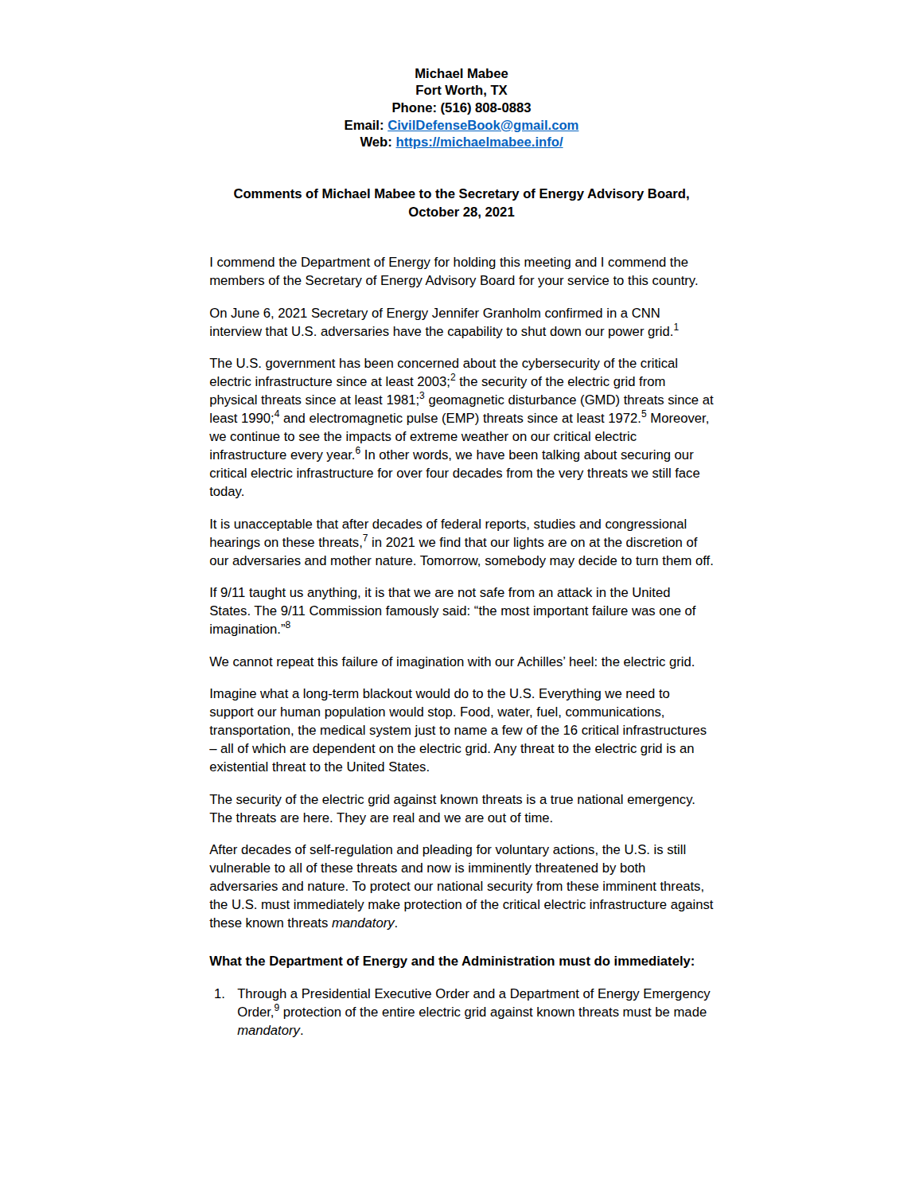Michael Mabee Fort Worth, TX Phone: (516) 808-0883 Email: CivilDefenseBook@gmail.com Web: https://michaelmabee.info/
Comments of Michael Mabee to the Secretary of Energy Advisory Board, October 28, 2021
I commend the Department of Energy for holding this meeting and I commend the members of the Secretary of Energy Advisory Board for your service to this country.
On June 6, 2021 Secretary of Energy Jennifer Granholm confirmed in a CNN interview that U.S. adversaries have the capability to shut down our power grid.1
The U.S. government has been concerned about the cybersecurity of the critical electric infrastructure since at least 2003;2 the security of the electric grid from physical threats since at least 1981;3 geomagnetic disturbance (GMD) threats since at least 1990;4 and electromagnetic pulse (EMP) threats since at least 1972.5 Moreover, we continue to see the impacts of extreme weather on our critical electric infrastructure every year.6 In other words, we have been talking about securing our critical electric infrastructure for over four decades from the very threats we still face today.
It is unacceptable that after decades of federal reports, studies and congressional hearings on these threats,7 in 2021 we find that our lights are on at the discretion of our adversaries and mother nature. Tomorrow, somebody may decide to turn them off.
If 9/11 taught us anything, it is that we are not safe from an attack in the United States. The 9/11 Commission famously said: “the most important failure was one of imagination.”8
We cannot repeat this failure of imagination with our Achilles’ heel: the electric grid.
Imagine what a long-term blackout would do to the U.S. Everything we need to support our human population would stop. Food, water, fuel, communications, transportation, the medical system just to name a few of the 16 critical infrastructures – all of which are dependent on the electric grid. Any threat to the electric grid is an existential threat to the United States.
The security of the electric grid against known threats is a true national emergency. The threats are here. They are real and we are out of time.
After decades of self-regulation and pleading for voluntary actions, the U.S. is still vulnerable to all of these threats and now is imminently threatened by both adversaries and nature. To protect our national security from these imminent threats, the U.S. must immediately make protection of the critical electric infrastructure against these known threats mandatory.
What the Department of Energy and the Administration must do immediately:
Through a Presidential Executive Order and a Department of Energy Emergency Order,9 protection of the entire electric grid against known threats must be made mandatory.